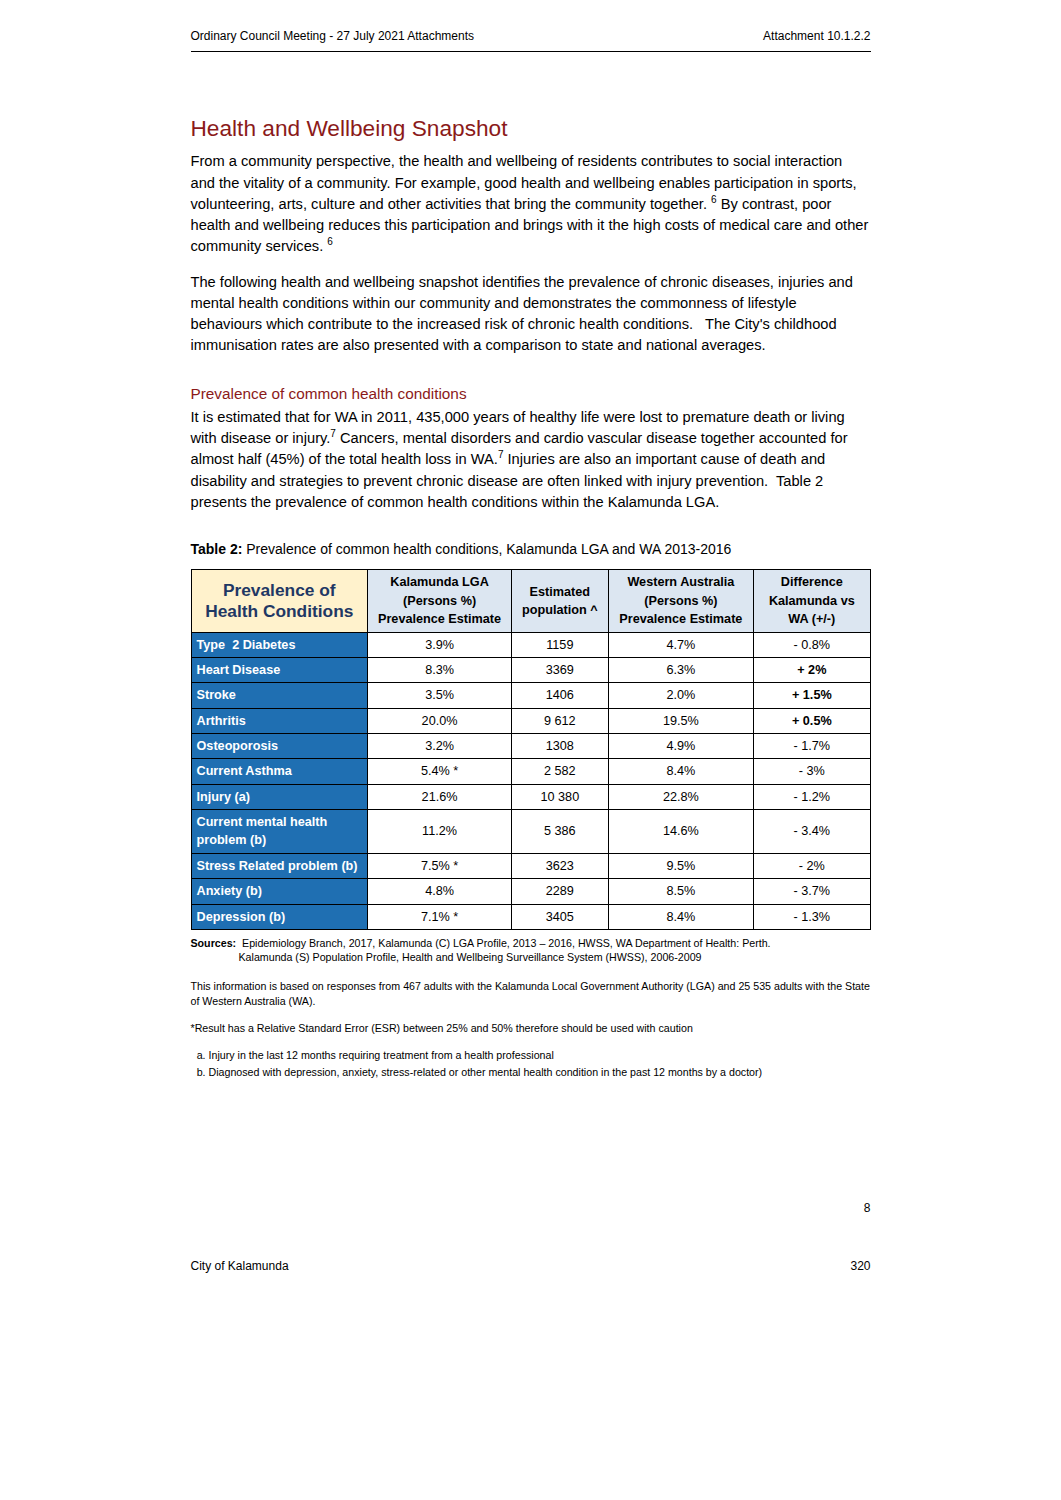Ordinary Council Meeting - 27 July 2021 Attachments Attachment 10.1.2.2
Health and Wellbeing Snapshot
From a community perspective, the health and wellbeing of residents contributes to social interaction and the vitality of a community. For example, good health and wellbeing enables participation in sports, volunteering, arts, culture and other activities that bring the community together. 6 By contrast, poor health and wellbeing reduces this participation and brings with it the high costs of medical care and other community services. 6
The following health and wellbeing snapshot identifies the prevalence of chronic diseases, injuries and mental health conditions within our community and demonstrates the commonness of lifestyle behaviours which contribute to the increased risk of chronic health conditions. The City's childhood immunisation rates are also presented with a comparison to state and national averages.
Prevalence of common health conditions
It is estimated that for WA in 2011, 435,000 years of healthy life were lost to premature death or living with disease or injury.7 Cancers, mental disorders and cardio vascular disease together accounted for almost half (45%) of the total health loss in WA.7 Injuries are also an important cause of death and disability and strategies to prevent chronic disease are often linked with injury prevention. Table 2 presents the prevalence of common health conditions within the Kalamunda LGA.
Table 2: Prevalence of common health conditions, Kalamunda LGA and WA 2013-2016
| Prevalence of Health Conditions | Kalamunda LGA (Persons %) Prevalence Estimate | Estimated population ^ | Western Australia (Persons %) Prevalence Estimate | Difference Kalamunda vs WA (+/-) |
| --- | --- | --- | --- | --- |
| Type 2 Diabetes | 3.9% | 1159 | 4.7% | - 0.8% |
| Heart Disease | 8.3% | 3369 | 6.3% | + 2% |
| Stroke | 3.5% | 1406 | 2.0% | + 1.5% |
| Arthritis | 20.0% | 9 612 | 19.5% | + 0.5% |
| Osteoporosis | 3.2% | 1308 | 4.9% | - 1.7% |
| Current Asthma | 5.4% * | 2 582 | 8.4% | - 3% |
| Injury (a) | 21.6% | 10 380 | 22.8% | - 1.2% |
| Current mental health problem (b) | 11.2% | 5 386 | 14.6% | - 3.4% |
| Stress Related problem (b) | 7.5% * | 3623 | 9.5% | - 2% |
| Anxiety (b) | 4.8% | 2289 | 8.5% | - 3.7% |
| Depression (b) | 7.1% * | 3405 | 8.4% | - 1.3% |
Sources: Epidemiology Branch, 2017, Kalamunda (C) LGA Profile, 2013 – 2016, HWSS, WA Department of Health: Perth. Kalamunda (S) Population Profile, Health and Wellbeing Surveillance System (HWSS), 2006-2009
This information is based on responses from 467 adults with the Kalamunda Local Government Authority (LGA) and 25 535 adults with the State of Western Australia (WA).
*Result has a Relative Standard Error (ESR) between 25% and 50% therefore should be used with caution
Injury in the last 12 months requiring treatment from a health professional
Diagnosed with depression, anxiety, stress-related or other mental health condition in the past 12 months by a doctor)
8
City of Kalamunda 320